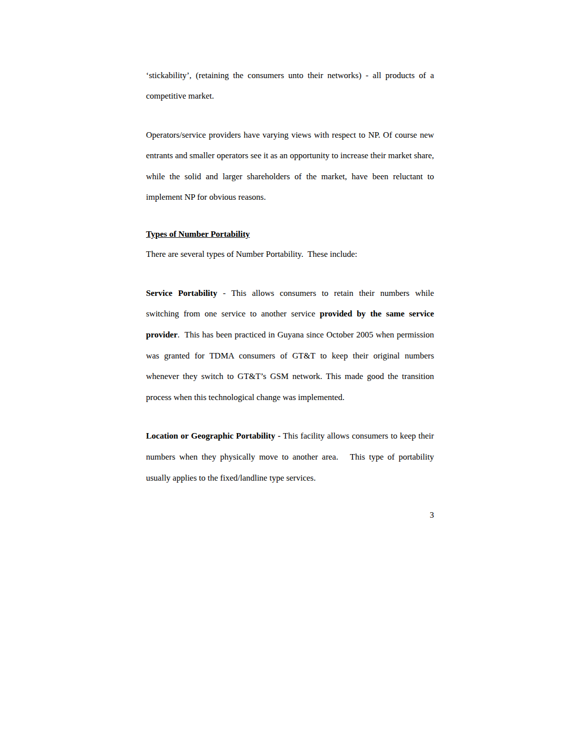‘stickability’, (retaining the consumers unto their networks) - all products of a competitive market.
Operators/service providers have varying views with respect to NP. Of course new entrants and smaller operators see it as an opportunity to increase their market share, while the solid and larger shareholders of the market, have been reluctant to implement NP for obvious reasons.
Types of Number Portability
There are several types of Number Portability. These include:
Service Portability - This allows consumers to retain their numbers while switching from one service to another service provided by the same service provider. This has been practiced in Guyana since October 2005 when permission was granted for TDMA consumers of GT&T to keep their original numbers whenever they switch to GT&T’s GSM network. This made good the transition process when this technological change was implemented.
Location or Geographic Portability - This facility allows consumers to keep their numbers when they physically move to another area. This type of portability usually applies to the fixed/landline type services.
3